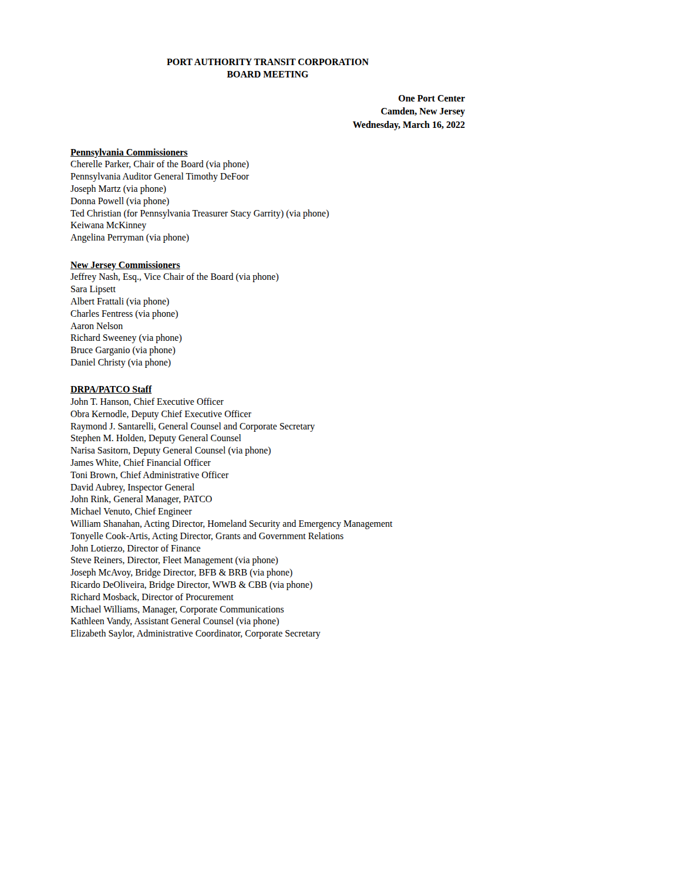PORT AUTHORITY TRANSIT CORPORATION
BOARD MEETING
One Port Center
Camden, New Jersey
Wednesday, March 16, 2022
Pennsylvania Commissioners
Cherelle Parker, Chair of the Board (via phone)
Pennsylvania Auditor General Timothy DeFoor
Joseph Martz (via phone)
Donna Powell (via phone)
Ted Christian (for Pennsylvania Treasurer Stacy Garrity) (via phone)
Keiwana McKinney
Angelina Perryman (via phone)
New Jersey Commissioners
Jeffrey Nash, Esq., Vice Chair of the Board (via phone)
Sara Lipsett
Albert Frattali (via phone)
Charles Fentress (via phone)
Aaron Nelson
Richard Sweeney (via phone)
Bruce Garganio (via phone)
Daniel Christy (via phone)
DRPA/PATCO Staff
John T. Hanson, Chief Executive Officer
Obra Kernodle, Deputy Chief Executive Officer
Raymond J. Santarelli, General Counsel and Corporate Secretary
Stephen M. Holden, Deputy General Counsel
Narisa Sasitorn, Deputy General Counsel (via phone)
James White, Chief Financial Officer
Toni Brown, Chief Administrative Officer
David Aubrey, Inspector General
John Rink, General Manager, PATCO
Michael Venuto, Chief Engineer
William Shanahan, Acting Director, Homeland Security and Emergency Management
Tonyelle Cook-Artis, Acting Director, Grants and Government Relations
John Lotierzo, Director of Finance
Steve Reiners, Director, Fleet Management (via phone)
Joseph McAvoy, Bridge Director, BFB & BRB (via phone)
Ricardo DeOliveira, Bridge Director, WWB & CBB (via phone)
Richard Mosback, Director of Procurement
Michael Williams, Manager, Corporate Communications
Kathleen Vandy, Assistant General Counsel (via phone)
Elizabeth Saylor, Administrative Coordinator, Corporate Secretary